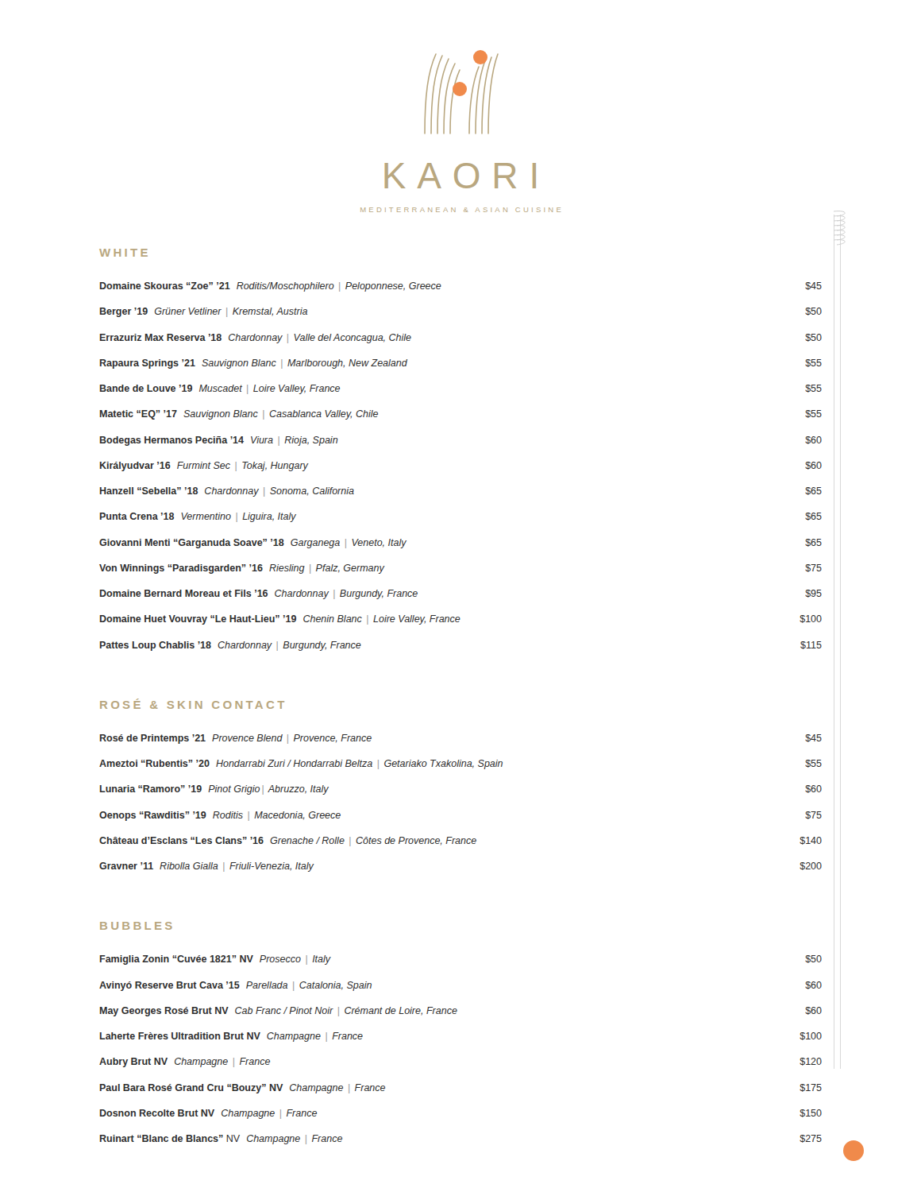KAORI
Mediterranean & Asian Cuisine
White
Domaine Skouras “Zoe” ’21 Roditis/Moschophilero | Peloponnese, Greece $45
Berger ’19 Grüner Vetliner | Kremstal, Austria $50
Errazuriz Max Reserva ’18 Chardonnay | Valle del Aconcagua, Chile $50
Rapaura Springs ’21 Sauvignon Blanc | Marlborough, New Zealand $55
Bande de Louve ’19 Muscadet | Loire Valley, France $55
Matetic “EQ” ’17 Sauvignon Blanc | Casablanca Valley, Chile $55
Bodegas Hermanos Peciña ’14 Viura | Rioja, Spain $60
Királyudvar ’16 Furmint Sec | Tokaj, Hungary $60
Hanzell “Sebella” ’18 Chardonnay | Sonoma, California $65
Punta Crena ’18 Vermentino | Liguira, Italy $65
Giovanni Menti “Garganuda Soave” ’18 Garganega | Veneto, Italy $65
Von Winnings “Paradisgarden” ’16 Riesling | Pfalz, Germany $75
Domaine Bernard Moreau et Fils ’16 Chardonnay | Burgundy, France $95
Domaine Huet Vouvray “Le Haut-Lieu” ’19 Chenin Blanc | Loire Valley, France $100
Pattes Loup Chablis ’18 Chardonnay | Burgundy, France $115
Rosé & Skin Contact
Rosé de Printemps ’21 Provence Blend | Provence, France $45
Ameztoi “Rubentis” ’20 Hondarrabi Zuri / Hondarrabi Beltza | Getariako Txakolina, Spain $55
Lunaria “Ramoro” ’19 Pinot Grigio| Abruzzo, Italy $60
Oenops “Rawditis” ’19 Roditis | Macedonia, Greece $75
Château d’Esclans “Les Clans” ’16 Grenache / Rolle | Côtes de Provence, France $140
Gravner ’11 Ribolla Gialla | Friuli-Venezia, Italy $200
Bubbles
Famiglia Zonin “Cuvée 1821” NV Prosecco | Italy $50
Avinyó Reserve Brut Cava ’15 Parellada | Catalonia, Spain $60
May Georges Rosé Brut NV Cab Franc / Pinot Noir | Crémant de Loire, France $60
Laherte Frères Ultradition Brut NV Champagne | France $100
Aubry Brut NV Champagne | France $120
Paul Bara Rosé Grand Cru “Bouzy” NV Champagne | France $175
Dosnon Recolte Brut NV Champagne | France $150
Ruinart “Blanc de Blancs” NV Champagne | France $275